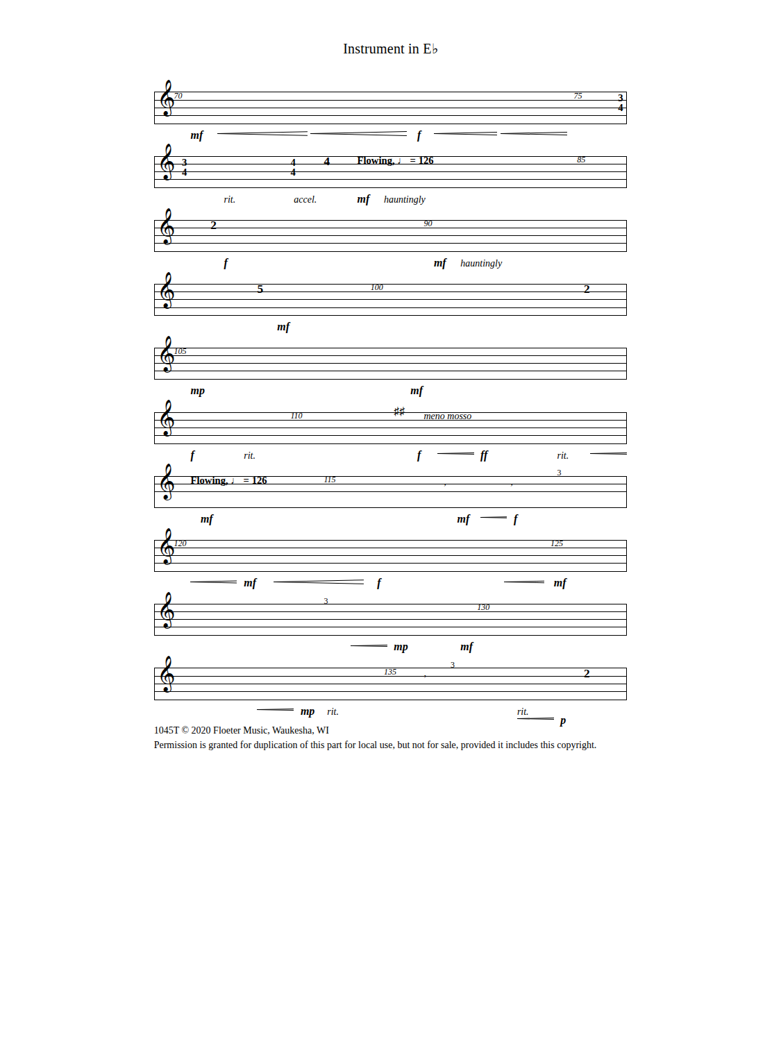Instrument in E♭
𝄞 70 75 mf f 3
4
𝄞 3
4 4
4 4 Flowing, ♩ = 126 85 rit. accel. mf hauntingly
𝄞 2 90 f mf hauntingly
𝄞 5 100 2 mf
𝄞 105 mp mf
𝄞 110 meno mosso f rit. f ff rit. ♯♯
𝄞 Flowing, ♩ = 126 115 , , 3 mf mf f
𝄞 120 125 mf f mf
𝄞 3 130 mp mf
𝄞 135 , 3 2 mp rit. rit. p
1045T © 2020 Floeter Music, Waukesha, WI
Permission is granted for duplication of this part for local use, but not for sale, provided it includes this copyright.
Transcribed annotations in order: measure 70, mf with crescendo then diminuendo; f with crescendo then diminuendo; measure 75; time signature 3/4. Next system: 3/4; rit.; accel.; 4/4; four-measure rest; Flowing, quarter note equals 126; mf hauntingly; measure 85. Next: two-measure rest; f; measure 90; mf hauntingly. Next: five-measure rest; mf; measure 100; two-measure rest. Next: measure 105; mp; mf. Next: f; rit.; measure 110; key change to two sharps; meno mosso; f crescendo to ff; rit. with diminuendo. Next: Flowing, quarter note equals 126; mf; measure 115; breath marks; triplet; mf crescendo to f. Next: measure 120; diminuendo; mf; crescendo; f; diminuendo; mf; measure 125. Next: triplet; diminuendo; mp; mf; measure 130. Next: diminuendo; mp; rit.; measure 135; breath mark; triplet; rit. with diminuendo; p; two-measure rest; final barline.